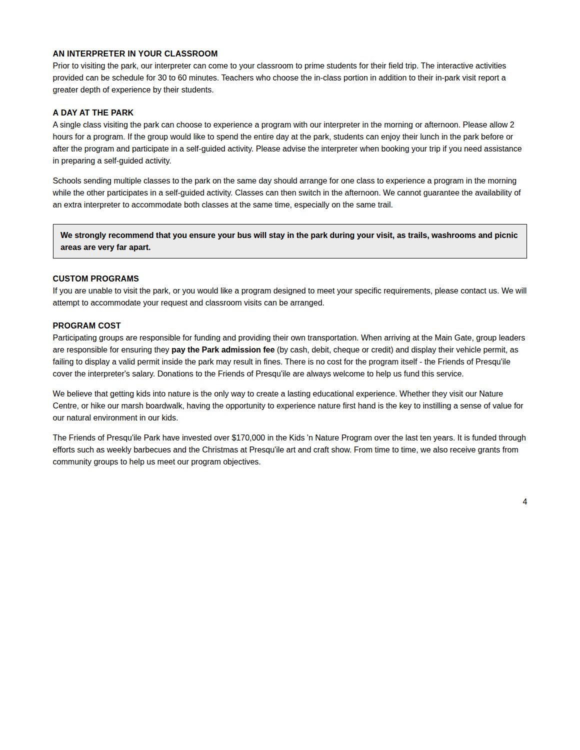AN INTERPRETER IN YOUR CLASSROOM
Prior to visiting the park, our interpreter can come to your classroom to prime students for their field trip. The interactive activities provided can be schedule for 30 to 60 minutes. Teachers who choose the in-class portion in addition to their in-park visit report a greater depth of experience by their students.
A DAY AT THE PARK
A single class visiting the park can choose to experience a program with our interpreter in the morning or afternoon. Please allow 2 hours for a program. If the group would like to spend the entire day at the park, students can enjoy their lunch in the park before or after the program and participate in a self-guided activity. Please advise the interpreter when booking your trip if you need assistance in preparing a self-guided activity.
Schools sending multiple classes to the park on the same day should arrange for one class to experience a program in the morning while the other participates in a self-guided activity. Classes can then switch in the afternoon. We cannot guarantee the availability of an extra interpreter to accommodate both classes at the same time, especially on the same trail.
We strongly recommend that you ensure your bus will stay in the park during your visit, as trails, washrooms and picnic areas are very far apart.
CUSTOM PROGRAMS
If you are unable to visit the park, or you would like a program designed to meet your specific requirements, please contact us. We will attempt to accommodate your request and classroom visits can be arranged.
PROGRAM COST
Participating groups are responsible for funding and providing their own transportation. When arriving at the Main Gate, group leaders are responsible for ensuring they pay the Park admission fee (by cash, debit, cheque or credit) and display their vehicle permit, as failing to display a valid permit inside the park may result in fines. There is no cost for the program itself - the Friends of Presqu'ile cover the interpreter's salary. Donations to the Friends of Presqu'ile are always welcome to help us fund this service.
We believe that getting kids into nature is the only way to create a lasting educational experience. Whether they visit our Nature Centre, or hike our marsh boardwalk, having the opportunity to experience nature first hand is the key to instilling a sense of value for our natural environment in our kids.
The Friends of Presqu'ile Park have invested over $170,000 in the Kids 'n Nature Program over the last ten years. It is funded through efforts such as weekly barbecues and the Christmas at Presqu'ile art and craft show. From time to time, we also receive grants from community groups to help us meet our program objectives.
4